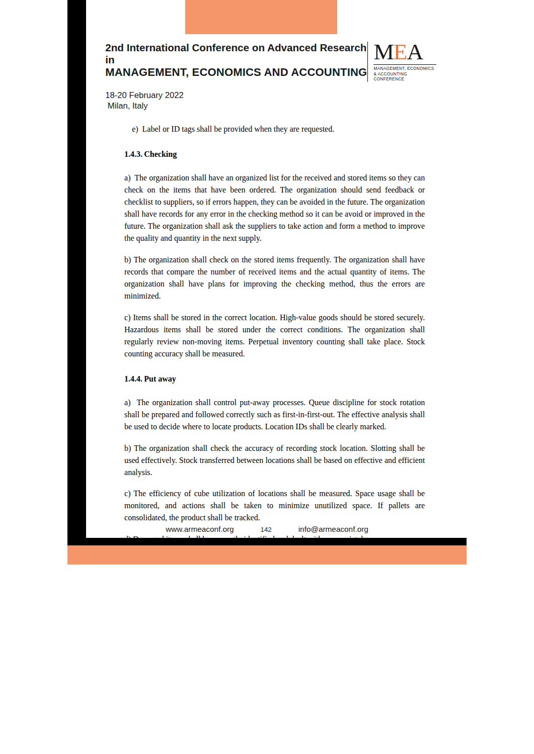2nd International Conference on Advanced Research in
MANAGEMENT, ECONOMICS AND ACCOUNTING
18-20 February 2022
Milan, Italy
MEA
MANAGEMENT, ECONOMICS
& ACCOUNTING CONFERENCE
e) Label or ID tags shall be provided when they are requested.
1.4.3. Checking
a) The organization shall have an organized list for the received and stored items so they can check on the items that have been ordered. The organization should send feedback or checklist to suppliers, so if errors happen, they can be avoided in the future. The organization shall have records for any error in the checking method so it can be avoid or improved in the future. The organization shall ask the suppliers to take action and form a method to improve the quality and quantity in the next supply.
b) The organization shall check on the stored items frequently. The organization shall have records that compare the number of received items and the actual quantity of items. The organization shall have plans for improving the checking method, thus the errors are minimized.
c) Items shall be stored in the correct location. High-value goods should be stored securely. Hazardous items shall be stored under the correct conditions. The organization shall regularly review non-moving items. Perpetual inventory counting shall take place. Stock counting accuracy shall be measured.
1.4.4. Put away
a) The organization shall control put-away processes. Queue discipline for stock rotation shall be prepared and followed correctly such as first-in-first-out. The effective analysis shall be used to decide where to locate products. Location IDs shall be clearly marked.
b) The organization shall check the accuracy of recording stock location. Slotting shall be used effectively. Stock transferred between locations shall be based on effective and efficient analysis.
c) The efficiency of cube utilization of locations shall be measured. Space usage shall be monitored, and actions shall be taken to minimize unutilized space. If pallets are consolidated, the product shall be tracked.
d) Damaged items shall be promptly identified and dealt with appropriately.
www.armeaconf.org 142 info@armeaconf.org